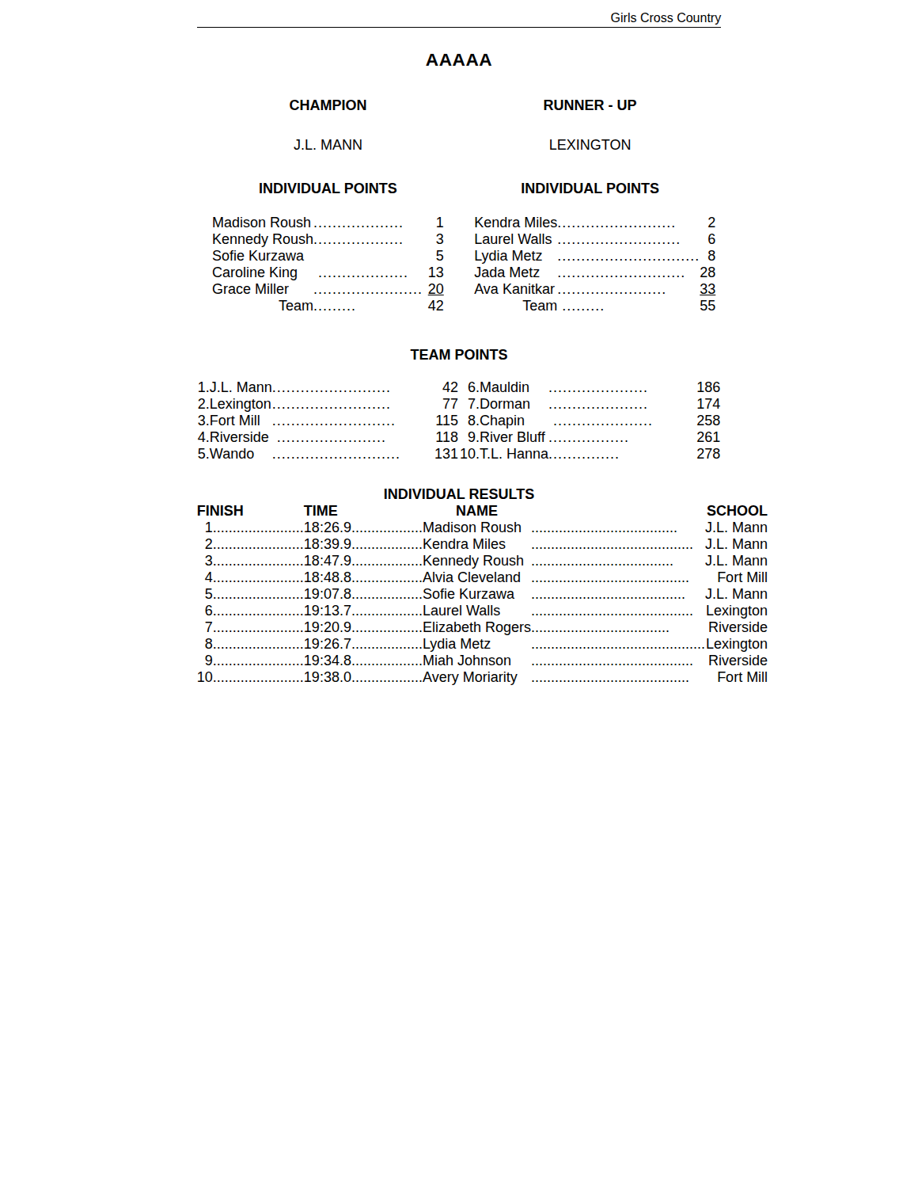Girls Cross Country
AAAAA
| CHAMPION | RUNNER - UP |
| J.L. MANN | LEXINGTON |
| INDIVIDUAL POINTS | INDIVIDUAL POINTS |
| / Madison Roush / ................... / 1 / / Kennedy Roush / ................... / 3 / / Sofie Kurzawa / / 5 / / Caroline King / ................... / 13 / / Grace Miller / ....................... / 20 / / Team / ......... / 42 / | / Kendra Miles / ......................... / 2 / / Laurel Walls / .......................... / 6 / / Lydia Metz / .............................. / 8 / / Jada Metz / ........................... / 28 / / Ava Kanitkar / ....................... / 33 / / Team / ......... / 55 / |
TEAM POINTS
| / 1. / J.L. Mann / ......................... / 42 / / 2. / Lexington / ......................... / 77 / / 3. / Fort Mill / .......................... / 115 / / 4. / Riverside / ....................... / 118 / / 5. / Wando / ........................... / 131 / | / 6. / Mauldin / ..................... / 186 / / 7. / Dorman / ..................... / 174 / / 8. / Chapin / ..................... / 258 / / 9. / River Bluff / ................. / 261 / / 10. / T.L. Hanna / ............... / 278 / |
INDIVIDUAL RESULTS
| FINISH | TIME | NAME | SCHOOL |
| --- | --- | --- | --- |
| 1 | ....................... | 18:26.9 | .................. | Madison Roush | ..................................... | J.L. Mann |
| 2 | ....................... | 18:39.9 | .................. | Kendra Miles | ......................................... | J.L. Mann |
| 3 | ....................... | 18:47.9 | .................. | Kennedy Roush | .................................... | J.L. Mann |
| 4 | ....................... | 18:48.8 | .................. | Alvia Cleveland | ........................................ | Fort Mill |
| 5 | ....................... | 19:07.8 | .................. | Sofie Kurzawa | ....................................... | J.L. Mann |
| 6 | ....................... | 19:13.7 | .................. | Laurel Walls | ......................................... | Lexington |
| 7 | ....................... | 19:20.9 | .................. | Elizabeth Rogers | ................................... | Riverside |
| 8 | ....................... | 19:26.7 | .................. | Lydia Metz | ............................................ | Lexington |
| 9 | ....................... | 19:34.8 | .................. | Miah Johnson | ......................................... | Riverside |
| 10 | ....................... | 19:38.0 | .................. | Avery Moriarity | ........................................ | Fort Mill |